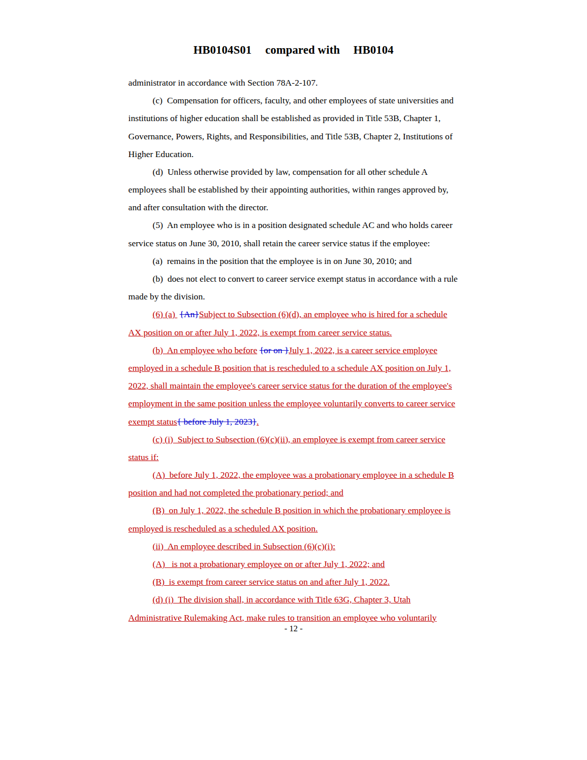HB0104S01 compared with HB0104
administrator in accordance with Section 78A-2-107.
(c) Compensation for officers, faculty, and other employees of state universities and institutions of higher education shall be established as provided in Title 53B, Chapter 1, Governance, Powers, Rights, and Responsibilities, and Title 53B, Chapter 2, Institutions of Higher Education.
(d) Unless otherwise provided by law, compensation for all other schedule A employees shall be established by their appointing authorities, within ranges approved by, and after consultation with the director.
(5) An employee who is in a position designated schedule AC and who holds career service status on June 30, 2010, shall retain the career service status if the employee:
(a) remains in the position that the employee is in on June 30, 2010; and
(b) does not elect to convert to career service exempt status in accordance with a rule made by the division.
(6) (a) {An}Subject to Subsection (6)(d), an employee who is hired for a schedule AX position on or after July 1, 2022, is exempt from career service status.
(b) An employee who before {or on }July 1, 2022, is a career service employee employed in a schedule B position that is rescheduled to a schedule AX position on July 1, 2022, shall maintain the employee's career service status for the duration of the employee's employment in the same position unless the employee voluntarily converts to career service exempt status{ before July 1, 2023}.
(c) (i) Subject to Subsection (6)(c)(ii), an employee is exempt from career service status if:
(A) before July 1, 2022, the employee was a probationary employee in a schedule B position and had not completed the probationary period; and
(B) on July 1, 2022, the schedule B position in which the probationary employee is employed is rescheduled as a scheduled AX position.
(ii) An employee described in Subsection (6)(c)(i):
(A) is not a probationary employee on or after July 1, 2022; and
(B) is exempt from career service status on and after July 1, 2022.
(d) (i) The division shall, in accordance with Title 63G, Chapter 3, Utah Administrative Rulemaking Act, make rules to transition an employee who voluntarily
- 12 -